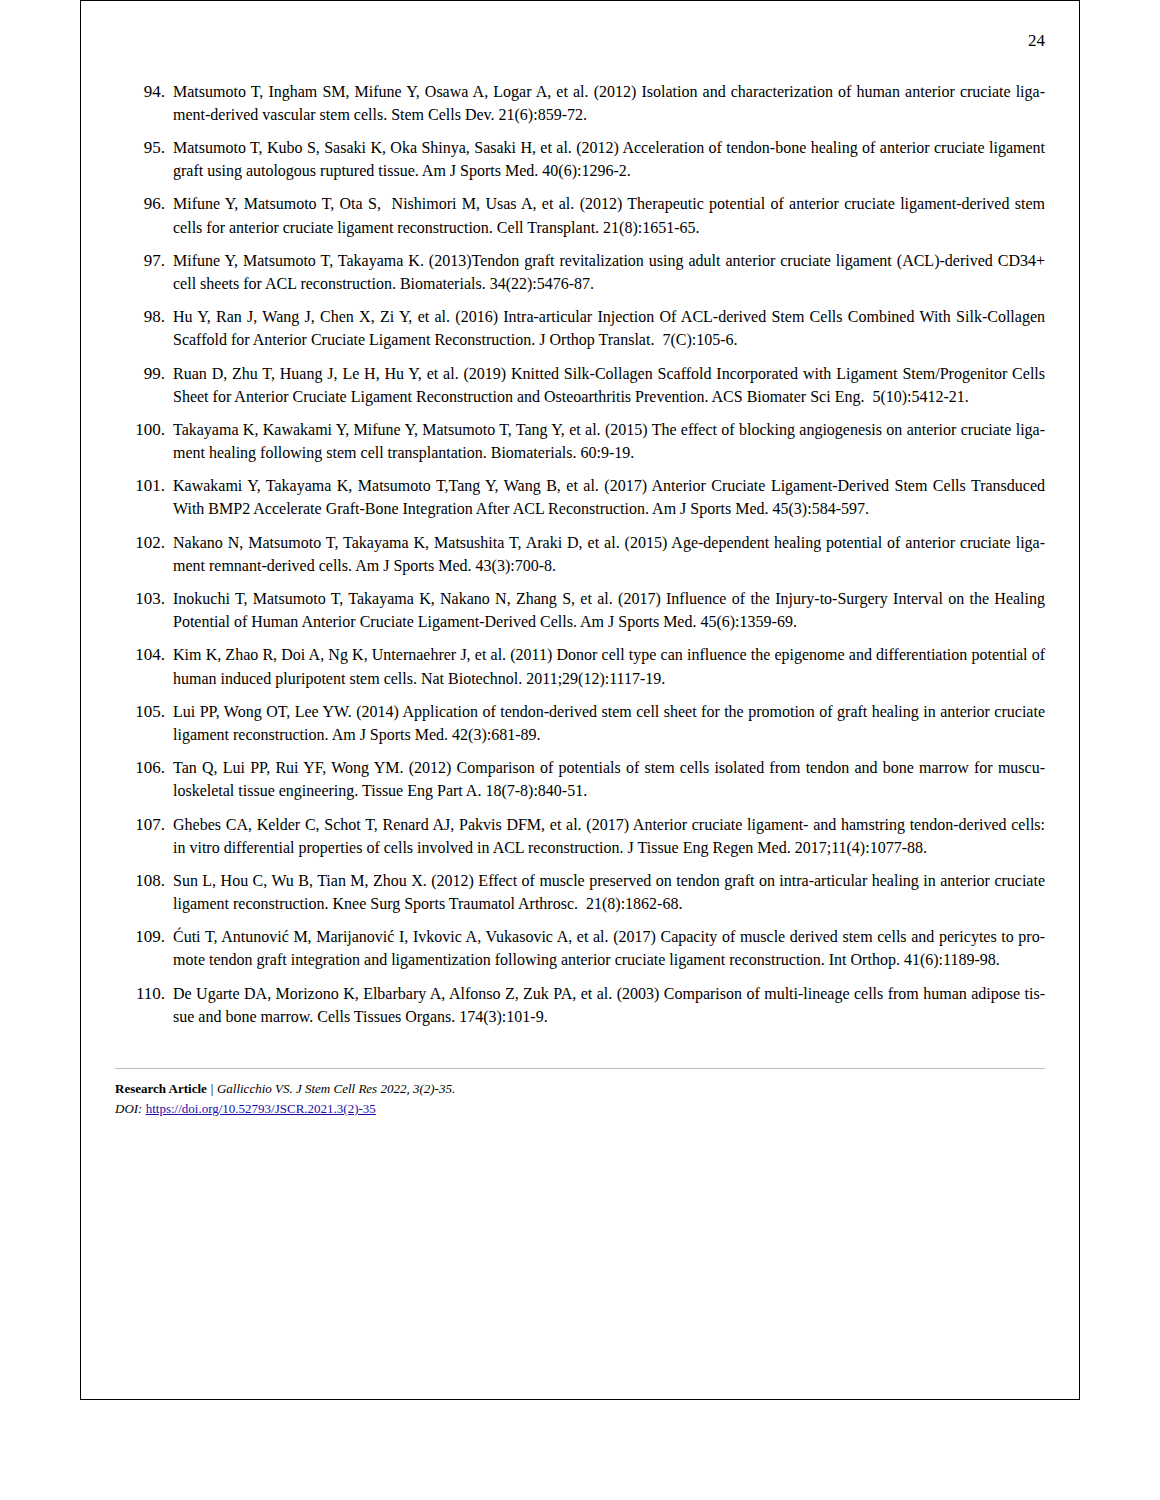24
94. Matsumoto T, Ingham SM, Mifune Y, Osawa A, Logar A, et al. (2012) Isolation and characterization of human anterior cruciate ligament-derived vascular stem cells. Stem Cells Dev. 21(6):859-72.
95. Matsumoto T, Kubo S, Sasaki K, Oka Shinya, Sasaki H, et al. (2012) Acceleration of tendon-bone healing of anterior cruciate ligament graft using autologous ruptured tissue. Am J Sports Med. 40(6):1296-2.
96. Mifune Y, Matsumoto T, Ota S, Nishimori M, Usas A, et al. (2012) Therapeutic potential of anterior cruciate ligament-derived stem cells for anterior cruciate ligament reconstruction. Cell Transplant. 21(8):1651-65.
97. Mifune Y, Matsumoto T, Takayama K. (2013)Tendon graft revitalization using adult anterior cruciate ligament (ACL)-derived CD34+ cell sheets for ACL reconstruction. Biomaterials. 34(22):5476-87.
98. Hu Y, Ran J, Wang J, Chen X, Zi Y, et al. (2016) Intra-articular Injection Of ACL-derived Stem Cells Combined With Silk-Collagen Scaffold for Anterior Cruciate Ligament Reconstruction. J Orthop Translat. 7(C):105-6.
99. Ruan D, Zhu T, Huang J, Le H, Hu Y, et al. (2019) Knitted Silk-Collagen Scaffold Incorporated with Ligament Stem/Progenitor Cells Sheet for Anterior Cruciate Ligament Reconstruction and Osteoarthritis Prevention. ACS Biomater Sci Eng. 5(10):5412-21.
100. Takayama K, Kawakami Y, Mifune Y, Matsumoto T, Tang Y, et al. (2015) The effect of blocking angiogenesis on anterior cruciate ligament healing following stem cell transplantation. Biomaterials. 60:9-19.
101. Kawakami Y, Takayama K, Matsumoto T,Tang Y, Wang B, et al. (2017) Anterior Cruciate Ligament-Derived Stem Cells Transduced With BMP2 Accelerate Graft-Bone Integration After ACL Reconstruction. Am J Sports Med. 45(3):584-597.
102. Nakano N, Matsumoto T, Takayama K, Matsushita T, Araki D, et al. (2015) Age-dependent healing potential of anterior cruciate ligament remnant-derived cells. Am J Sports Med. 43(3):700-8.
103. Inokuchi T, Matsumoto T, Takayama K, Nakano N, Zhang S, et al. (2017) Influence of the Injury-to-Surgery Interval on the Healing Potential of Human Anterior Cruciate Ligament-Derived Cells. Am J Sports Med. 45(6):1359-69.
104. Kim K, Zhao R, Doi A, Ng K, Unternaehrer J, et al. (2011) Donor cell type can influence the epigenome and differentiation potential of human induced pluripotent stem cells. Nat Biotechnol. 2011;29(12):1117-19.
105. Lui PP, Wong OT, Lee YW. (2014) Application of tendon-derived stem cell sheet for the promotion of graft healing in anterior cruciate ligament reconstruction. Am J Sports Med. 42(3):681-89.
106. Tan Q, Lui PP, Rui YF, Wong YM. (2012) Comparison of potentials of stem cells isolated from tendon and bone marrow for musculoskeletal tissue engineering. Tissue Eng Part A. 18(7-8):840-51.
107. Ghebes CA, Kelder C, Schot T, Renard AJ, Pakvis DFM, et al. (2017) Anterior cruciate ligament- and hamstring tendon-derived cells: in vitro differential properties of cells involved in ACL reconstruction. J Tissue Eng Regen Med. 2017;11(4):1077-88.
108. Sun L, Hou C, Wu B, Tian M, Zhou X. (2012) Effect of muscle preserved on tendon graft on intra-articular healing in anterior cruciate ligament reconstruction. Knee Surg Sports Traumatol Arthrosc. 21(8):1862-68.
109. Ćuti T, Antunović M, Marijanović I, Ivkovic A, Vukasovic A, et al. (2017) Capacity of muscle derived stem cells and pericytes to promote tendon graft integration and ligamentization following anterior cruciate ligament reconstruction. Int Orthop. 41(6):1189-98.
110. De Ugarte DA, Morizono K, Elbarbary A, Alfonso Z, Zuk PA, et al. (2003) Comparison of multi-lineage cells from human adipose tissue and bone marrow. Cells Tissues Organs. 174(3):101-9.
Research Article | Gallicchio VS. J Stem Cell Res 2022, 3(2)-35.
DOI: https://doi.org/10.52793/JSCR.2021.3(2)-35